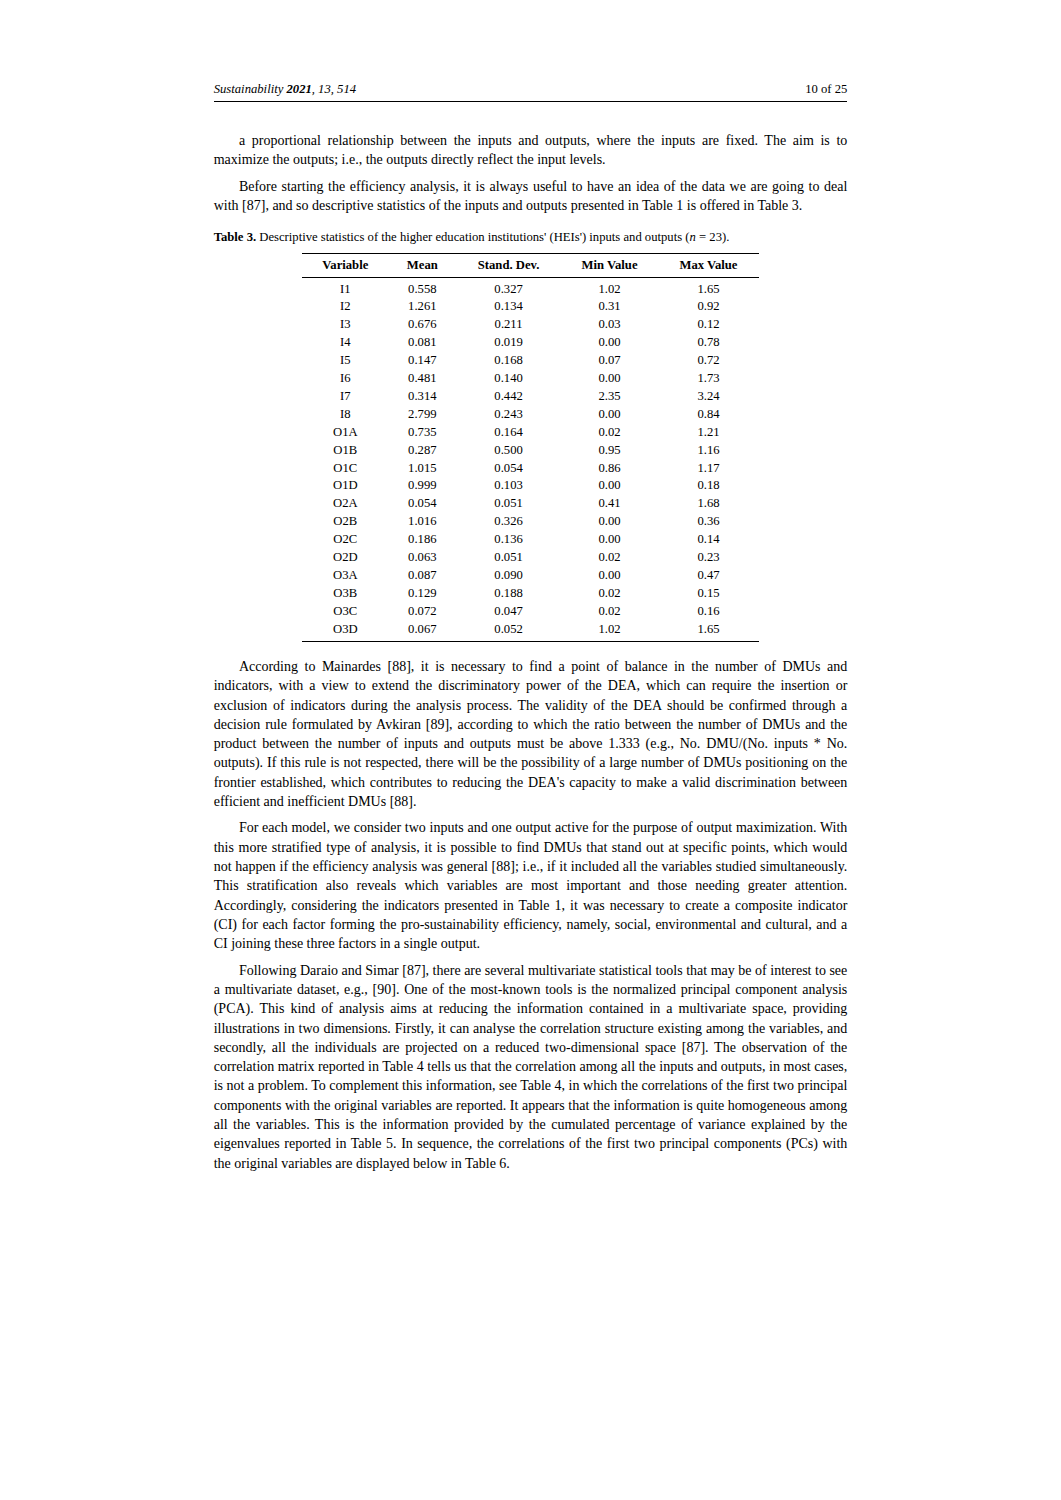Sustainability 2021, 13, 514 10 of 25
a proportional relationship between the inputs and outputs, where the inputs are fixed. The aim is to maximize the outputs; i.e., the outputs directly reflect the input levels.
Before starting the efficiency analysis, it is always useful to have an idea of the data we are going to deal with [87], and so descriptive statistics of the inputs and outputs presented in Table 1 is offered in Table 3.
Table 3. Descriptive statistics of the higher education institutions' (HEIs') inputs and outputs (n = 23).
| Variable | Mean | Stand. Dev. | Min Value | Max Value |
| --- | --- | --- | --- | --- |
| I1 | 0.558 | 0.327 | 1.02 | 1.65 |
| I2 | 1.261 | 0.134 | 0.31 | 0.92 |
| I3 | 0.676 | 0.211 | 0.03 | 0.12 |
| I4 | 0.081 | 0.019 | 0.00 | 0.78 |
| I5 | 0.147 | 0.168 | 0.07 | 0.72 |
| I6 | 0.481 | 0.140 | 0.00 | 1.73 |
| I7 | 0.314 | 0.442 | 2.35 | 3.24 |
| I8 | 2.799 | 0.243 | 0.00 | 0.84 |
| O1A | 0.735 | 0.164 | 0.02 | 1.21 |
| O1B | 0.287 | 0.500 | 0.95 | 1.16 |
| O1C | 1.015 | 0.054 | 0.86 | 1.17 |
| O1D | 0.999 | 0.103 | 0.00 | 0.18 |
| O2A | 0.054 | 0.051 | 0.41 | 1.68 |
| O2B | 1.016 | 0.326 | 0.00 | 0.36 |
| O2C | 0.186 | 0.136 | 0.00 | 0.14 |
| O2D | 0.063 | 0.051 | 0.02 | 0.23 |
| O3A | 0.087 | 0.090 | 0.00 | 0.47 |
| O3B | 0.129 | 0.188 | 0.02 | 0.15 |
| O3C | 0.072 | 0.047 | 0.02 | 0.16 |
| O3D | 0.067 | 0.052 | 1.02 | 1.65 |
According to Mainardes [88], it is necessary to find a point of balance in the number of DMUs and indicators, with a view to extend the discriminatory power of the DEA, which can require the insertion or exclusion of indicators during the analysis process. The validity of the DEA should be confirmed through a decision rule formulated by Avkiran [89], according to which the ratio between the number of DMUs and the product between the number of inputs and outputs must be above 1.333 (e.g., No. DMU/(No. inputs * No. outputs). If this rule is not respected, there will be the possibility of a large number of DMUs positioning on the frontier established, which contributes to reducing the DEA's capacity to make a valid discrimination between efficient and inefficient DMUs [88].
For each model, we consider two inputs and one output active for the purpose of output maximization. With this more stratified type of analysis, it is possible to find DMUs that stand out at specific points, which would not happen if the efficiency analysis was general [88]; i.e., if it included all the variables studied simultaneously. This stratification also reveals which variables are most important and those needing greater attention. Accordingly, considering the indicators presented in Table 1, it was necessary to create a composite indicator (CI) for each factor forming the pro-sustainability efficiency, namely, social, environmental and cultural, and a CI joining these three factors in a single output.
Following Daraio and Simar [87], there are several multivariate statistical tools that may be of interest to see a multivariate dataset, e.g., [90]. One of the most-known tools is the normalized principal component analysis (PCA). This kind of analysis aims at reducing the information contained in a multivariate space, providing illustrations in two dimensions. Firstly, it can analyse the correlation structure existing among the variables, and secondly, all the individuals are projected on a reduced two-dimensional space [87]. The observation of the correlation matrix reported in Table 4 tells us that the correlation among all the inputs and outputs, in most cases, is not a problem. To complement this information, see Table 4, in which the correlations of the first two principal components with the original variables are reported. It appears that the information is quite homogeneous among all the variables. This is the information provided by the cumulated percentage of variance explained by the eigenvalues reported in Table 5. In sequence, the correlations of the first two principal components (PCs) with the original variables are displayed below in Table 6.